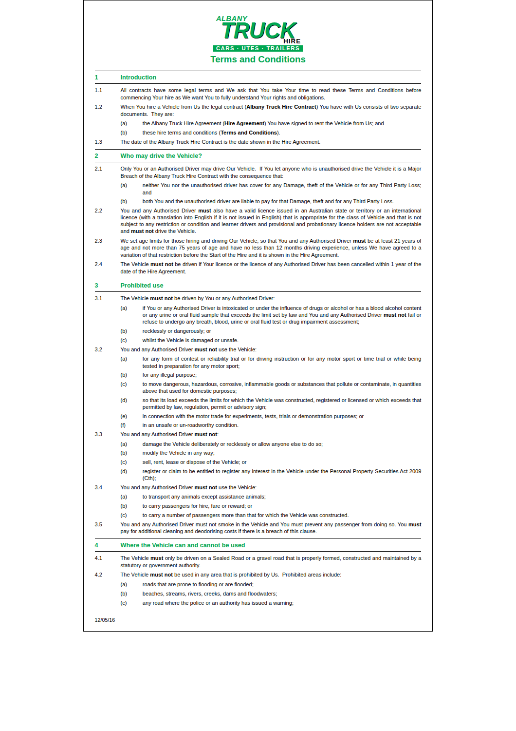ALBANY
TRUCK
HIRE
CARS · UTES · TRAILERS
Terms and Conditions
1
Introduction
1.1
All contracts have some legal terms and We ask that You take Your time to read these Terms and Conditions before commencing Your hire as We want You to fully understand Your rights and obligations.
1.2
When You hire a Vehicle from Us the legal contract (Albany Truck Hire Contract) You have with Us consists of two separate documents. They are:
(a)
the Albany Truck Hire Agreement (Hire Agreement) You have signed to rent the Vehicle from Us; and
(b)
these hire terms and conditions (Terms and Conditions).
1.3
The date of the Albany Truck Hire Contract is the date shown in the Hire Agreement.
2
Who may drive the Vehicle?
2.1
Only You or an Authorised Driver may drive Our Vehicle. If You let anyone who is unauthorised drive the Vehicle it is a Major Breach of the Albany Truck Hire Contract with the consequence that:
(a)
neither You nor the unauthorised driver has cover for any Damage, theft of the Vehicle or for any Third Party Loss; and
(b)
both You and the unauthorised driver are liable to pay for that Damage, theft and for any Third Party Loss.
2.2
You and any Authorised Driver must also have a valid licence issued in an Australian state or territory or an international licence (with a translation into English if it is not issued in English) that is appropriate for the class of Vehicle and that is not subject to any restriction or condition and learner drivers and provisional and probationary licence holders are not acceptable and must not drive the Vehicle.
2.3
We set age limits for those hiring and driving Our Vehicle, so that You and any Authorised Driver must be at least 21 years of age and not more than 75 years of age and have no less than 12 months driving experience, unless We have agreed to a variation of that restriction before the Start of the Hire and it is shown in the Hire Agreement.
2.4
The Vehicle must not be driven if Your licence or the licence of any Authorised Driver has been cancelled within 1 year of the date of the Hire Agreement.
3
Prohibited use
3.1
The Vehicle must not be driven by You or any Authorised Driver:
(a)
if You or any Authorised Driver is intoxicated or under the influence of drugs or alcohol or has a blood alcohol content or any urine or oral fluid sample that exceeds the limit set by law and You and any Authorised Driver must not fail or refuse to undergo any breath, blood, urine or oral fluid test or drug impairment assessment;
(b)
recklessly or dangerously; or
(c)
whilst the Vehicle is damaged or unsafe.
3.2
You and any Authorised Driver must not use the Vehicle:
(a)
for any form of contest or reliability trial or for driving instruction or for any motor sport or time trial or while being tested in preparation for any motor sport;
(b)
for any illegal purpose;
(c)
to move dangerous, hazardous, corrosive, inflammable goods or substances that pollute or contaminate, in quantities above that used for domestic purposes;
(d)
so that its load exceeds the limits for which the Vehicle was constructed, registered or licensed or which exceeds that permitted by law, regulation, permit or advisory sign;
(e)
in connection with the motor trade for experiments, tests, trials or demonstration purposes; or
(f)
in an unsafe or un-roadworthy condition.
3.3
You and any Authorised Driver must not:
(a)
damage the Vehicle deliberately or recklessly or allow anyone else to do so;
(b)
modify the Vehicle in any way;
(c)
sell, rent, lease or dispose of the Vehicle; or
(d)
register or claim to be entitled to register any interest in the Vehicle under the Personal Property Securities Act 2009 (Cth);
3.4
You and any Authorised Driver must not use the Vehicle:
(a)
to transport any animals except assistance animals;
(b)
to carry passengers for hire, fare or reward; or
(c)
to carry a number of passengers more than that for which the Vehicle was constructed.
3.5
You and any Authorised Driver must not smoke in the Vehicle and You must prevent any passenger from doing so. You must pay for additional cleaning and deodorising costs if there is a breach of this clause.
4
Where the Vehicle can and cannot be used
4.1
The Vehicle must only be driven on a Sealed Road or a gravel road that is properly formed, constructed and maintained by a statutory or government authority.
4.2
The Vehicle must not be used in any area that is prohibited by Us. Prohibited areas include:
(a)
roads that are prone to flooding or are flooded;
(b)
beaches, streams, rivers, creeks, dams and floodwaters;
(c)
any road where the police or an authority has issued a warning;
12/05/16